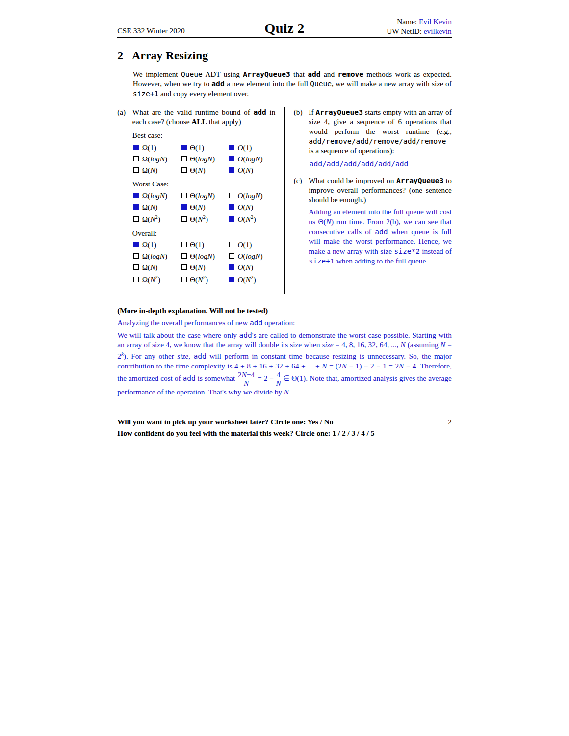CSE 332 Winter 2020
Quiz 2
Name: Evil Kevin
UW NetID: evilkevin
2 Array Resizing
We implement Queue ADT using ArrayQueue3 that add and remove methods work as expected. However, when we try to add a new element into the full Queue, we will make a new array with size of size+1 and copy every element over.
(a)
What are the valid runtime bound of add in each case? (choose ALL that apply)
Best case:
Ω(1) Θ(1) O(1) Ω(logN) Θ(logN) O(logN) Ω(N) Θ(N) O(N)
Worst Case:
Ω(logN) Θ(logN) O(logN) Ω(N) Θ(N) O(N) Ω(N2) Θ(N2) O(N2)
Overall:
Ω(1) Θ(1) O(1) Ω(logN) Θ(logN) O(logN) Ω(N) Θ(N) O(N) Ω(N2) Θ(N2) O(N2)
(b)
If ArrayQueue3 starts empty with an array of size 4, give a sequence of 6 operations that would perform the worst runtime (e.g., add/remove/add/remove/add/remove is a sequence of operations):
add/add/add/add/add/add
(c)
What could be improved on ArrayQueue3 to improve overall performances? (one sentence should be enough.)
Adding an element into the full queue will cost us Θ(N) run time. From 2(b), we can see that consecutive calls of add when queue is full will make the worst performance. Hence, we make a new array with size size*2 instead of size+1 when adding to the full queue.
(More in-depth explanation. Will not be tested)
Analyzing the overall performances of new add operation:
We will talk about the case where only add's are called to demonstrate the worst case possible. Starting with an array of size 4, we know that the array will double its size when size = 4, 8, 16, 32, 64, ..., N (assuming N = 2k). For any other size, add will perform in constant time because resizing is unnecessary. So, the major contribution to the time complexity is 4 + 8 + 16 + 32 + 64 + ... + N = (2N − 1) − 2 − 1 = 2N − 4. Therefore, the amortized cost of add is somewhat 2N−4 N = 2 − 4 N ∈ Θ(1). Note that, amortized analysis gives the average performance of the operation. That's why we divide by N.
Will you want to pick up your worksheet later? Circle one: Yes / No
How confident do you feel with the material this week? Circle one: 1 / 2 / 3 / 4 / 5
2